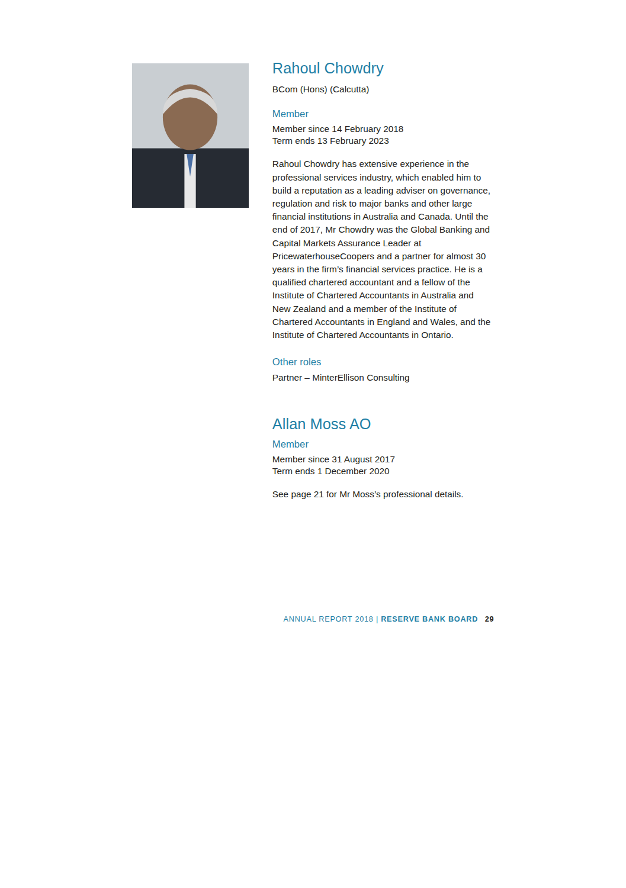Rahoul Chowdry
BCom (Hons) (Calcutta)
Member
Member since 14 February 2018
Term ends 13 February 2023
Rahoul Chowdry has extensive experience in the professional services industry, which enabled him to build a reputation as a leading adviser on governance, regulation and risk to major banks and other large financial institutions in Australia and Canada. Until the end of 2017, Mr Chowdry was the Global Banking and Capital Markets Assurance Leader at PricewaterhouseCoopers and a partner for almost 30 years in the firm’s financial services practice. He is a qualified chartered accountant and a fellow of the Institute of Chartered Accountants in Australia and New Zealand and a member of the Institute of Chartered Accountants in England and Wales, and the Institute of Chartered Accountants in Ontario.
Other roles
Partner – MinterEllison Consulting
Allan Moss AO
Member
Member since 31 August 2017
Term ends 1 December 2020
See page 21 for Mr Moss’s professional details.
ANNUAL REPORT 2018 | RESERVE BANK BOARD 29